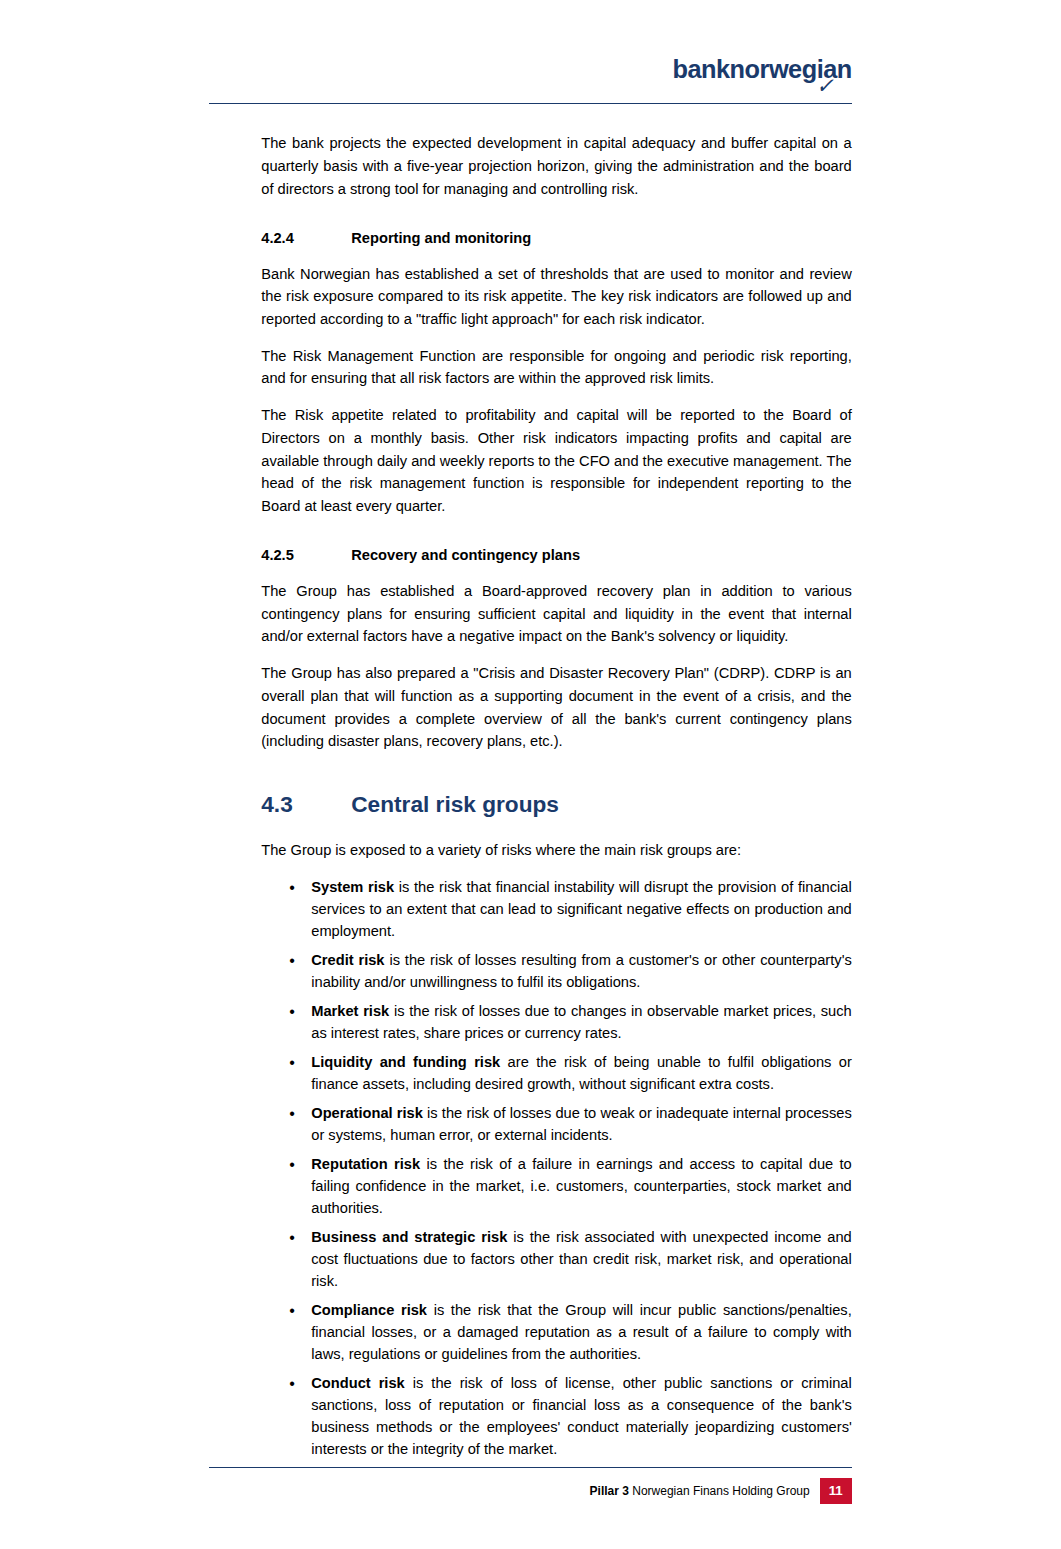bank norwegian
✓
The bank projects the expected development in capital adequacy and buffer capital on a quarterly basis with a five-year projection horizon, giving the administration and the board of directors a strong tool for managing and controlling risk.
4.2.4 Reporting and monitoring
Bank Norwegian has established a set of thresholds that are used to monitor and review the risk exposure compared to its risk appetite. The key risk indicators are followed up and reported according to a "traffic light approach" for each risk indicator.
The Risk Management Function are responsible for ongoing and periodic risk reporting, and for ensuring that all risk factors are within the approved risk limits.
The Risk appetite related to profitability and capital will be reported to the Board of Directors on a monthly basis. Other risk indicators impacting profits and capital are available through daily and weekly reports to the CFO and the executive management. The head of the risk management function is responsible for independent reporting to the Board at least every quarter.
4.2.5 Recovery and contingency plans
The Group has established a Board-approved recovery plan in addition to various contingency plans for ensuring sufficient capital and liquidity in the event that internal and/or external factors have a negative impact on the Bank's solvency or liquidity.
The Group has also prepared a "Crisis and Disaster Recovery Plan" (CDRP). CDRP is an overall plan that will function as a supporting document in the event of a crisis, and the document provides a complete overview of all the bank's current contingency plans (including disaster plans, recovery plans, etc.).
4.3 Central risk groups
The Group is exposed to a variety of risks where the main risk groups are:
System risk is the risk that financial instability will disrupt the provision of financial services to an extent that can lead to significant negative effects on production and employment.
Credit risk is the risk of losses resulting from a customer's or other counterparty's inability and/or unwillingness to fulfil its obligations.
Market risk is the risk of losses due to changes in observable market prices, such as interest rates, share prices or currency rates.
Liquidity and funding risk are the risk of being unable to fulfil obligations or finance assets, including desired growth, without significant extra costs.
Operational risk is the risk of losses due to weak or inadequate internal processes or systems, human error, or external incidents.
Reputation risk is the risk of a failure in earnings and access to capital due to failing confidence in the market, i.e. customers, counterparties, stock market and authorities.
Business and strategic risk is the risk associated with unexpected income and cost fluctuations due to factors other than credit risk, market risk, and operational risk.
Compliance risk is the risk that the Group will incur public sanctions/penalties, financial losses, or a damaged reputation as a result of a failure to comply with laws, regulations or guidelines from the authorities.
Conduct risk is the risk of loss of license, other public sanctions or criminal sanctions, loss of reputation or financial loss as a consequence of the bank's business methods or the employees' conduct materially jeopardizing customers' interests or the integrity of the market.
Pillar 3 Norwegian Finans Holding Group
11